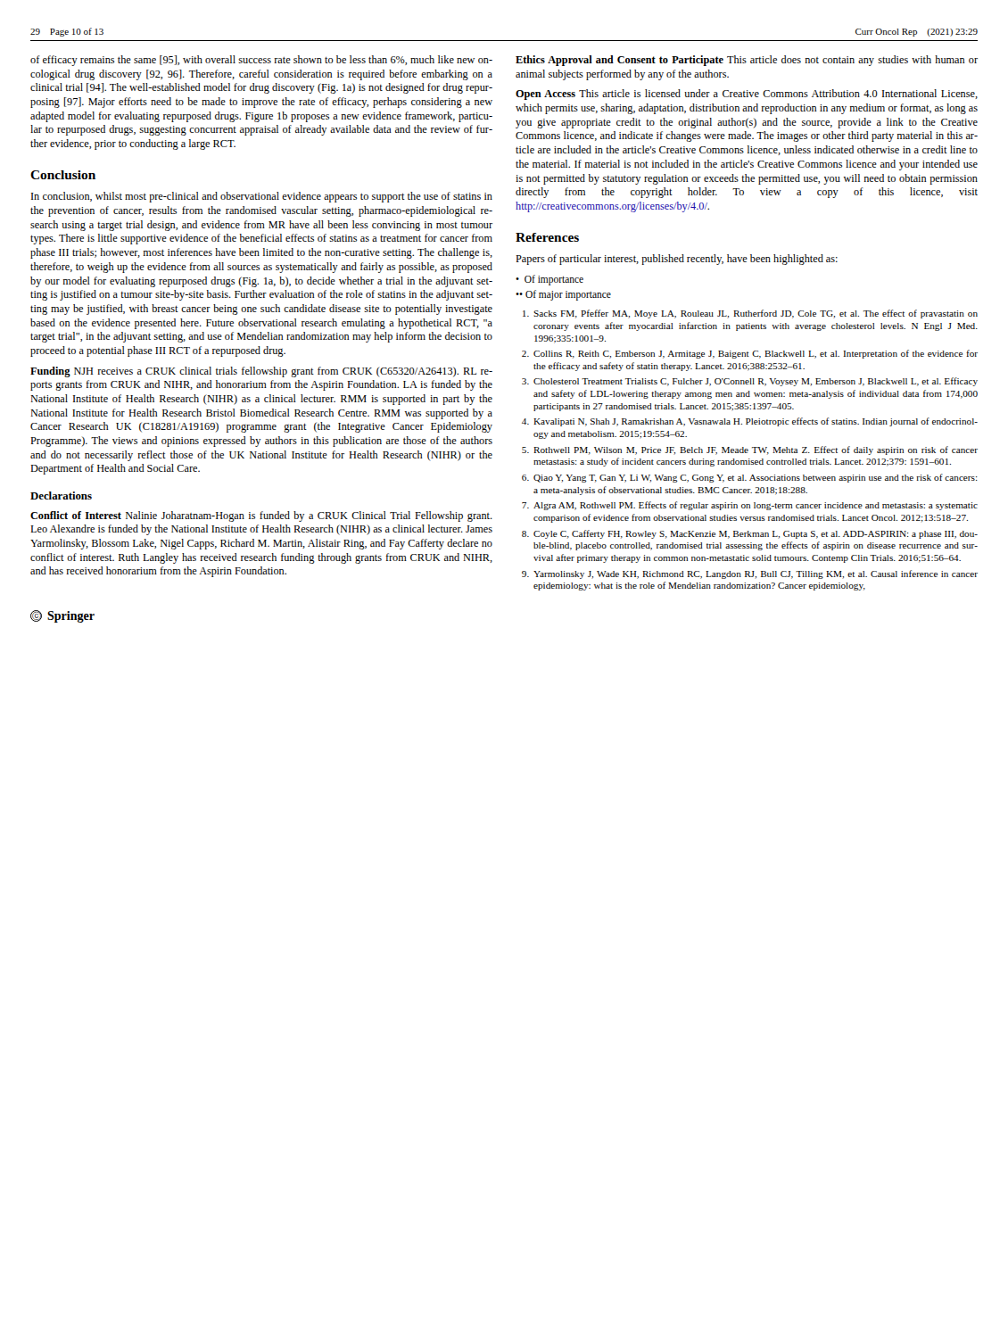29 Page 10 of 13
Curr Oncol Rep (2021) 23:29
of efficacy remains the same [95], with overall success rate shown to be less than 6%, much like new oncological drug discovery [92, 96]. Therefore, careful consideration is required before embarking on a clinical trial [94]. The well-established model for drug discovery (Fig. 1a) is not designed for drug repurposing [97]. Major efforts need to be made to improve the rate of efficacy, perhaps considering a new adapted model for evaluating repurposed drugs. Figure 1b proposes a new evidence framework, particular to repurposed drugs, suggesting concurrent appraisal of already available data and the review of further evidence, prior to conducting a large RCT.
Conclusion
In conclusion, whilst most pre-clinical and observational evidence appears to support the use of statins in the prevention of cancer, results from the randomised vascular setting, pharmaco-epidemiological research using a target trial design, and evidence from MR have all been less convincing in most tumour types. There is little supportive evidence of the beneficial effects of statins as a treatment for cancer from phase III trials; however, most inferences have been limited to the non-curative setting. The challenge is, therefore, to weigh up the evidence from all sources as systematically and fairly as possible, as proposed by our model for evaluating repurposed drugs (Fig. 1a, b), to decide whether a trial in the adjuvant setting is justified on a tumour site-by-site basis. Further evaluation of the role of statins in the adjuvant setting may be justified, with breast cancer being one such candidate disease site to potentially investigate based on the evidence presented here. Future observational research emulating a hypothetical RCT, "a target trial", in the adjuvant setting, and use of Mendelian randomization may help inform the decision to proceed to a potential phase III RCT of a repurposed drug.
Funding NJH receives a CRUK clinical trials fellowship grant from CRUK (C65320/A26413). RL reports grants from CRUK and NIHR, and honorarium from the Aspirin Foundation. LA is funded by the National Institute of Health Research (NIHR) as a clinical lecturer. RMM is supported in part by the National Institute for Health Research Bristol Biomedical Research Centre. RMM was supported by a Cancer Research UK (C18281/A19169) programme grant (the Integrative Cancer Epidemiology Programme). The views and opinions expressed by authors in this publication are those of the authors and do not necessarily reflect those of the UK National Institute for Health Research (NIHR) or the Department of Health and Social Care.
Declarations
Conflict of Interest Nalinie Joharatnam-Hogan is funded by a CRUK Clinical Trial Fellowship grant. Leo Alexandre is funded by the National Institute of Health Research (NIHR) as a clinical lecturer. James Yarmolinsky, Blossom Lake, Nigel Capps, Richard M. Martin, Alistair Ring, and Fay Cafferty declare no conflict of interest. Ruth Langley has received research funding through grants from CRUK and NIHR, and has received honorarium from the Aspirin Foundation.
Ethics Approval and Consent to Participate This article does not contain any studies with human or animal subjects performed by any of the authors.
Open Access This article is licensed under a Creative Commons Attribution 4.0 International License, which permits use, sharing, adaptation, distribution and reproduction in any medium or format, as long as you give appropriate credit to the original author(s) and the source, provide a link to the Creative Commons licence, and indicate if changes were made. The images or other third party material in this article are included in the article's Creative Commons licence, unless indicated otherwise in a credit line to the material. If material is not included in the article's Creative Commons licence and your intended use is not permitted by statutory regulation or exceeds the permitted use, you will need to obtain permission directly from the copyright holder. To view a copy of this licence, visit http://creativecommons.org/licenses/by/4.0/.
References
Papers of particular interest, published recently, have been highlighted as:
• Of importance
•• Of major importance
Sacks FM, Pfeffer MA, Moye LA, Rouleau JL, Rutherford JD, Cole TG, et al. The effect of pravastatin on coronary events after myocardial infarction in patients with average cholesterol levels. N Engl J Med. 1996;335:1001–9.
Collins R, Reith C, Emberson J, Armitage J, Baigent C, Blackwell L, et al. Interpretation of the evidence for the efficacy and safety of statin therapy. Lancet. 2016;388:2532–61.
Cholesterol Treatment Trialists C, Fulcher J, O'Connell R, Voysey M, Emberson J, Blackwell L, et al. Efficacy and safety of LDL-lowering therapy among men and women: meta-analysis of individual data from 174,000 participants in 27 randomised trials. Lancet. 2015;385:1397–405.
Kavalipati N, Shah J, Ramakrishan A, Vasnawala H. Pleiotropic effects of statins. Indian journal of endocrinology and metabolism. 2015;19:554–62.
Rothwell PM, Wilson M, Price JF, Belch JF, Meade TW, Mehta Z. Effect of daily aspirin on risk of cancer metastasis: a study of incident cancers during randomised controlled trials. Lancet. 2012;379: 1591–601.
Qiao Y, Yang T, Gan Y, Li W, Wang C, Gong Y, et al. Associations between aspirin use and the risk of cancers: a meta-analysis of observational studies. BMC Cancer. 2018;18:288.
Algra AM, Rothwell PM. Effects of regular aspirin on long-term cancer incidence and metastasis: a systematic comparison of evidence from observational studies versus randomised trials. Lancet Oncol. 2012;13:518–27.
Coyle C, Cafferty FH, Rowley S, MacKenzie M, Berkman L, Gupta S, et al. ADD-ASPIRIN: a phase III, double-blind, placebo controlled, randomised trial assessing the effects of aspirin on disease recurrence and survival after primary therapy in common non-metastatic solid tumours. Contemp Clin Trials. 2016;51:56–64.
Yarmolinsky J, Wade KH, Richmond RC, Langdon RJ, Bull CJ, Tilling KM, et al. Causal inference in cancer epidemiology: what is the role of Mendelian randomization? Cancer epidemiology,
ⓒ Springer